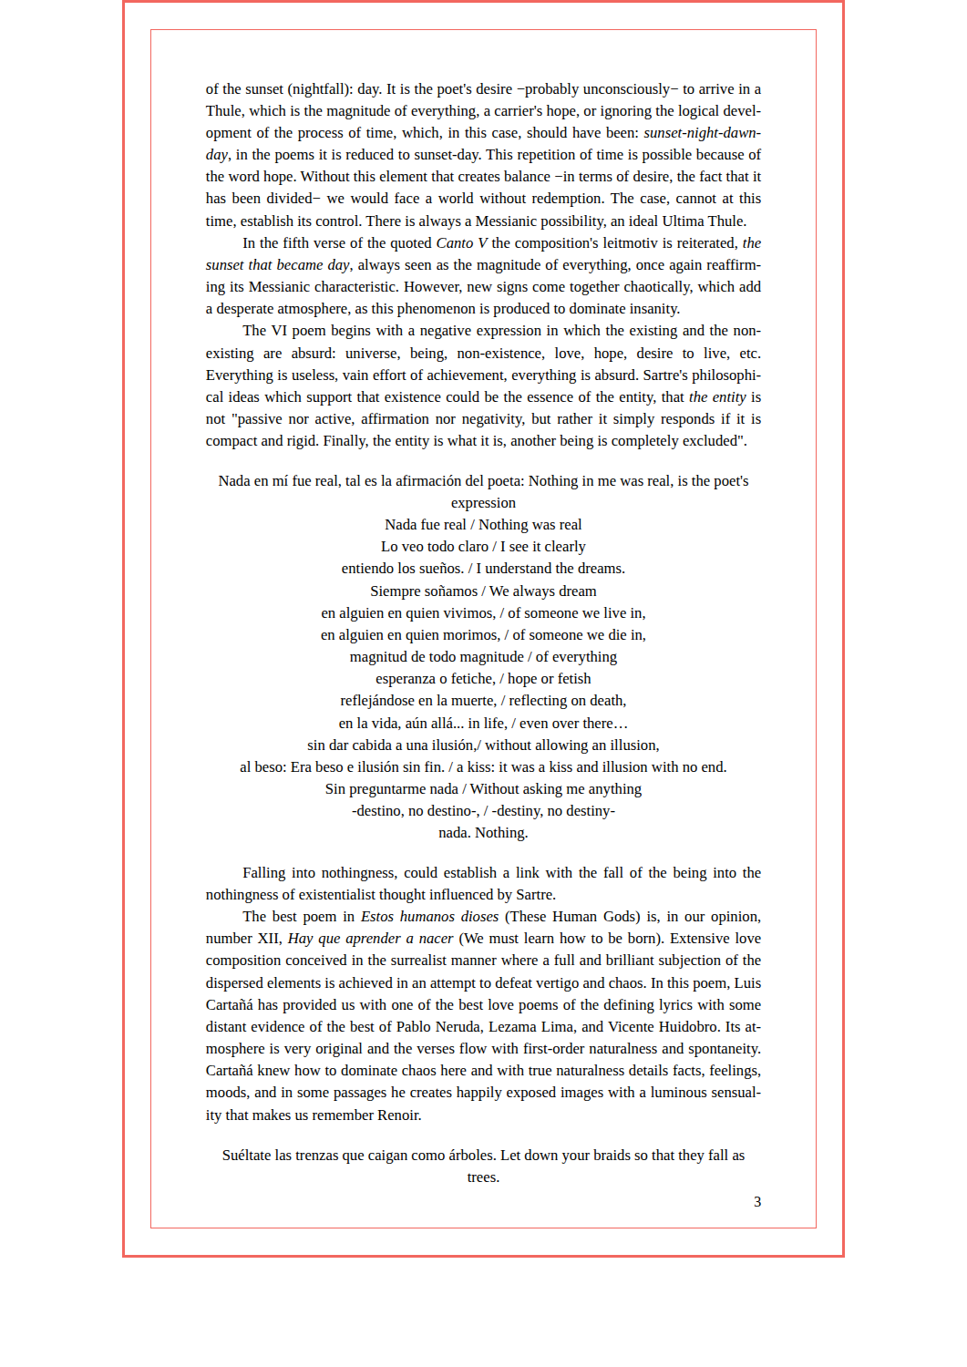of the sunset (nightfall): day. It is the poet's desire −probably unconsciously− to arrive in a Thule, which is the magnitude of everything, a carrier's hope, or ignoring the logical development of the process of time, which, in this case, should have been: sunset-night-dawn-day, in the poems it is reduced to sunset-day. This repetition of time is possible because of the word hope. Without this element that creates balance −in terms of desire, the fact that it has been divided− we would face a world without redemption. The case, cannot at this time, establish its control. There is always a Messianic possibility, an ideal Ultima Thule.
In the fifth verse of the quoted Canto V the composition's leitmotiv is reiterated, the sunset that became day, always seen as the magnitude of everything, once again reaffirming its Messianic characteristic. However, new signs come together chaotically, which add a desperate atmosphere, as this phenomenon is produced to dominate insanity.
The VI poem begins with a negative expression in which the existing and the non-existing are absurd: universe, being, non-existence, love, hope, desire to live, etc. Everything is useless, vain effort of achievement, everything is absurd. Sartre's philosophical ideas which support that existence could be the essence of the entity, that the entity is not "passive nor active, affirmation nor negativity, but rather it simply responds if it is compact and rigid. Finally, the entity is what it is, another being is completely excluded".
Nada en mí fue real, tal es la afirmación del poeta: Nothing in me was real, is the poet's expression
Nada fue real / Nothing was real
Lo veo todo claro / I see it clearly
entiendo los sueños. / I understand the dreams.
Siempre soñamos / We always dream
en alguien en quien vivimos, / of someone we live in,
en alguien en quien morimos, / of someone we die in,
magnitud de todo magnitude / of everything
esperanza o fetiche, / hope or fetish
reflejándose en la muerte, / reflecting on death,
en la vida, aún allá... in life, / even over there…
sin dar cabida a una ilusión,/ without allowing an illusion,
al beso: Era beso e ilusión sin fin. / a kiss: it was a kiss and illusion with no end.
Sin preguntarme nada / Without asking me anything
-destino, no destino-, / -destiny, no destiny-
nada. Nothing.
Falling into nothingness, could establish a link with the fall of the being into the nothingness of existentialist thought influenced by Sartre.
The best poem in Estos humanos dioses (These Human Gods) is, in our opinion, number XII, Hay que aprender a nacer (We must learn how to be born). Extensive love composition conceived in the surrealist manner where a full and brilliant subjection of the dispersed elements is achieved in an attempt to defeat vertigo and chaos. In this poem, Luis Cartañá has provided us with one of the best love poems of the defining lyrics with some distant evidence of the best of Pablo Neruda, Lezama Lima, and Vicente Huidobro. Its atmosphere is very original and the verses flow with first-order naturalness and spontaneity. Cartañá knew how to dominate chaos here and with true naturalness details facts, feelings, moods, and in some passages he creates happily exposed images with a luminous sensuality that makes us remember Renoir.
Suéltate las trenzas que caigan como árboles. Let down your braids so that they fall as trees.
3